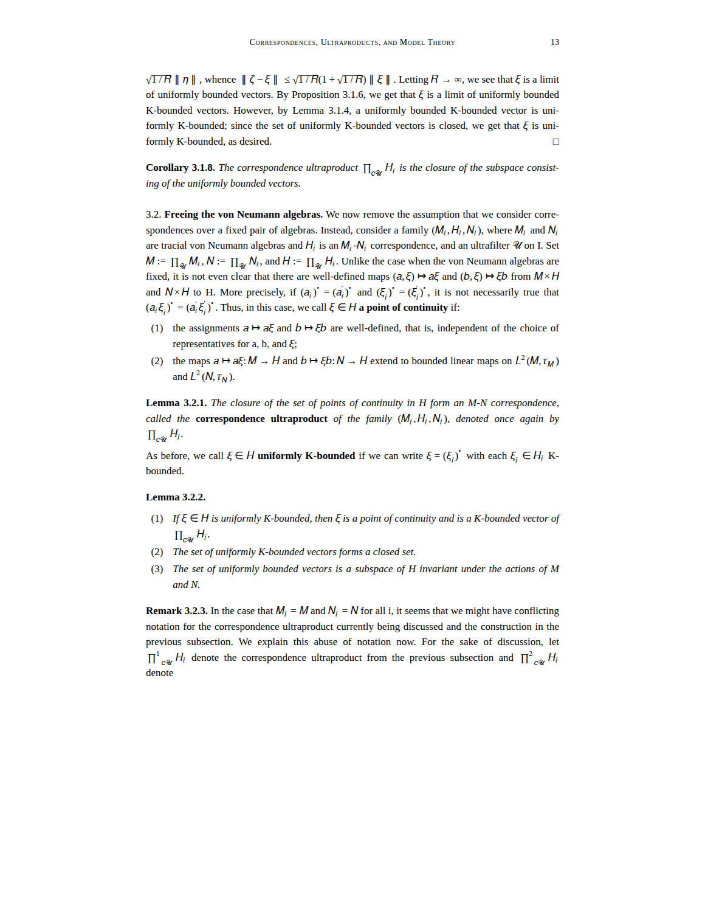Correspondences, Ultraproducts, and Model Theory 13
1/R∥η∥, whence ∥ζ−ξ∥≤1/R(1+1/R)∥ξ∥. Letting R→∞, we see that ξ is a limit of uniformly bounded vectors. By Proposition 3.1.6, we get that ξ is a limit of uniformly bounded K-bounded vectors. However, by Lemma 3.1.4, a uniformly bounded K-bounded vector is uniformly K-bounded; since the set of uniformly K-bounded vectors is closed, we get that ξ is uniformly K-bounded, as desired.
Corollary 3.1.8. The correspondence ultraproduct ∏c𝒰Hi is the closure of the subspace consisting of the uniformly bounded vectors.
3.2. Freeing the von Neumann algebras. We now remove the assumption that we consider correspondences over a fixed pair of algebras. Instead, consider a family (Mi,Hi,Ni), where Mi and Ni are tracial von Neumann algebras and Hi is an Mi-Ni correspondence, and an ultrafilter 𝒰 on I. Set M:=∏𝒰Mi, N:=∏𝒰Ni, and H:=∏𝒰Hi. Unlike the case when the von Neumann algebras are fixed, it is not even clear that there are well-defined maps (a,ξ)↦aξ and (b,ξ)↦ξb from M×H and N×H to H. More precisely, if (ai)•=(ai′)• and (ξi)•=(ξi′)•, it is not necessarily true that (aiξi)•=(ai′ξi′)•. Thus, in this case, we call ξ∈H a point of continuity if:
the assignments a↦aξ and b↦ξb are well-defined, that is, independent of the choice of representatives for a, b, and ξ;
the maps a↦aξ:M→H and b↦ξb:N→H extend to bounded linear maps on L2(M,τM) and L2(N,τN).
Lemma 3.2.1. The closure of the set of points of continuity in H form an M-N correspondence, called the correspondence ultraproduct of the family (Mi,Hi,Ni), denoted once again by ∏c𝒰Hi.
As before, we call ξ∈H uniformly K-bounded if we can write ξ=(ξi)• with each ξi∈Hi K-bounded.
Lemma 3.2.2.
If ξ∈H is uniformly K-bounded, then ξ is a point of continuity and is a K-bounded vector of ∏c𝒰Hi.
The set of uniformly K-bounded vectors forms a closed set.
The set of uniformly bounded vectors is a subspace of H invariant under the actions of M and N.
Remark 3.2.3. In the case that Mi=M and Ni=N for all i, it seems that we might have conflicting notation for the correspondence ultraproduct currently being discussed and the construction in the previous subsection. We explain this abuse of notation now. For the sake of discussion, let ∏1c𝒰Hi denote the correspondence ultraproduct from the previous subsection and ∏2c𝒰Hi denote